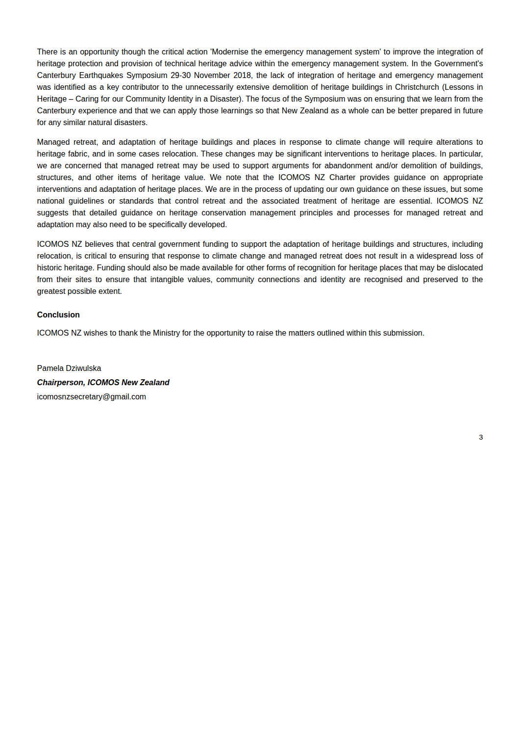There is an opportunity though the critical action 'Modernise the emergency management system' to improve the integration of heritage protection and provision of technical heritage advice within the emergency management system. In the Government's Canterbury Earthquakes Symposium 29-30 November 2018, the lack of integration of heritage and emergency management was identified as a key contributor to the unnecessarily extensive demolition of heritage buildings in Christchurch (Lessons in Heritage – Caring for our Community Identity in a Disaster). The focus of the Symposium was on ensuring that we learn from the Canterbury experience and that we can apply those learnings so that New Zealand as a whole can be better prepared in future for any similar natural disasters.
Managed retreat, and adaptation of heritage buildings and places in response to climate change will require alterations to heritage fabric, and in some cases relocation. These changes may be significant interventions to heritage places. In particular, we are concerned that managed retreat may be used to support arguments for abandonment and/or demolition of buildings, structures, and other items of heritage value. We note that the ICOMOS NZ Charter provides guidance on appropriate interventions and adaptation of heritage places. We are in the process of updating our own guidance on these issues, but some national guidelines or standards that control retreat and the associated treatment of heritage are essential. ICOMOS NZ suggests that detailed guidance on heritage conservation management principles and processes for managed retreat and adaptation may also need to be specifically developed.
ICOMOS NZ believes that central government funding to support the adaptation of heritage buildings and structures, including relocation, is critical to ensuring that response to climate change and managed retreat does not result in a widespread loss of historic heritage. Funding should also be made available for other forms of recognition for heritage places that may be dislocated from their sites to ensure that intangible values, community connections and identity are recognised and preserved to the greatest possible extent.
Conclusion
ICOMOS NZ wishes to thank the Ministry for the opportunity to raise the matters outlined within this submission.
Pamela Dziwulska
Chairperson, ICOMOS New Zealand
icomosnzsecretary@gmail.com
3